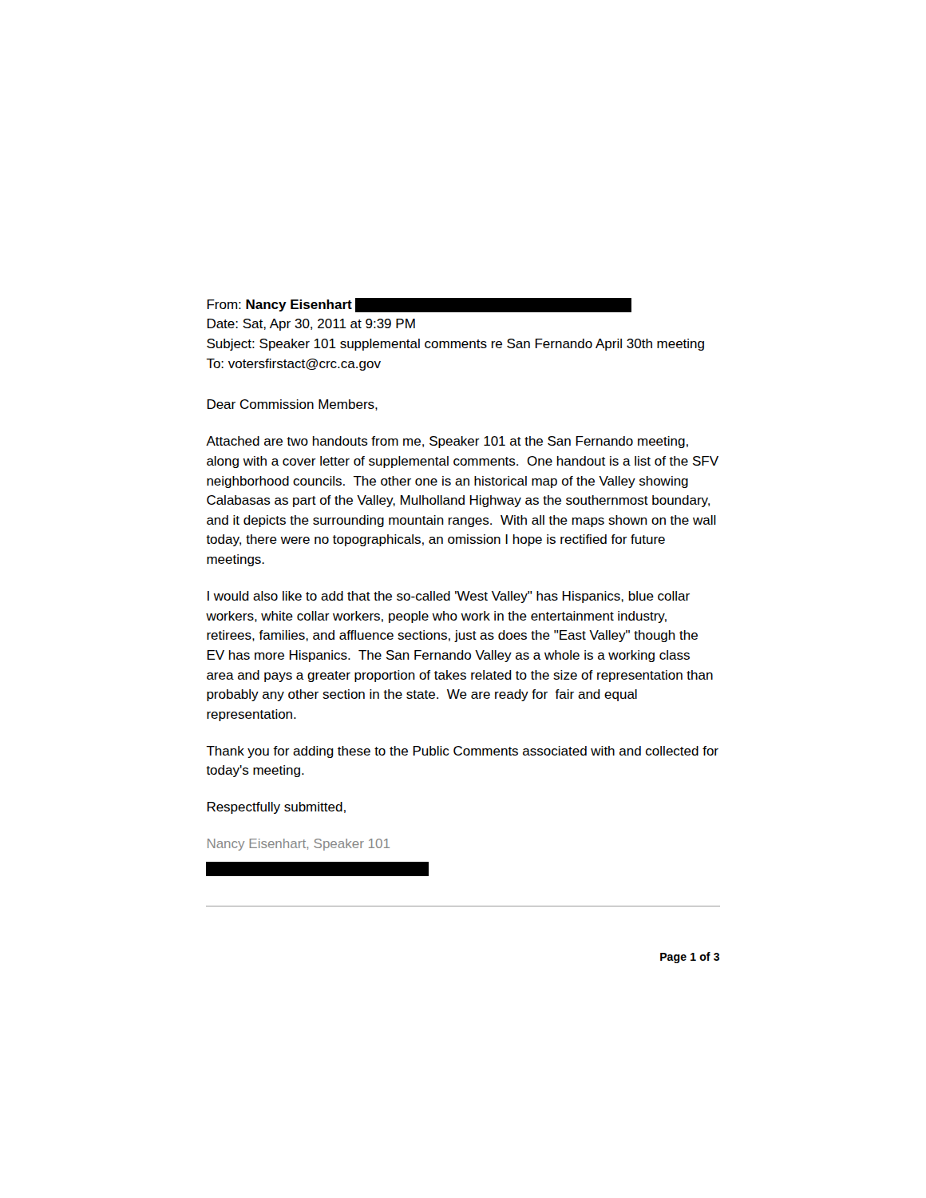From: Nancy Eisenhart
Date: Sat, Apr 30, 2011 at 9:39 PM
Subject: Speaker 101 supplemental comments re San Fernando April 30th meeting
To: votersfirstact@crc.ca.gov
Dear Commission Members,
Attached are two handouts from me, Speaker 101 at the San Fernando meeting, along with a cover letter of supplemental comments. One handout is a list of the SFV neighborhood councils. The other one is an historical map of the Valley showing Calabasas as part of the Valley, Mulholland Highway as the southernmost boundary, and it depicts the surrounding mountain ranges. With all the maps shown on the wall today, there were no topographicals, an omission I hope is rectified for future meetings.
I would also like to add that the so-called 'West Valley" has Hispanics, blue collar workers, white collar workers, people who work in the entertainment industry, retirees, families, and affluence sections, just as does the "East Valley" though the EV has more Hispanics. The San Fernando Valley as a whole is a working class area and pays a greater proportion of takes related to the size of representation than probably any other section in the state. We are ready for fair and equal representation.
Thank you for adding these to the Public Comments associated with and collected for today's meeting.
Respectfully submitted,
Nancy Eisenhart, Speaker 101
Page 1 of 3